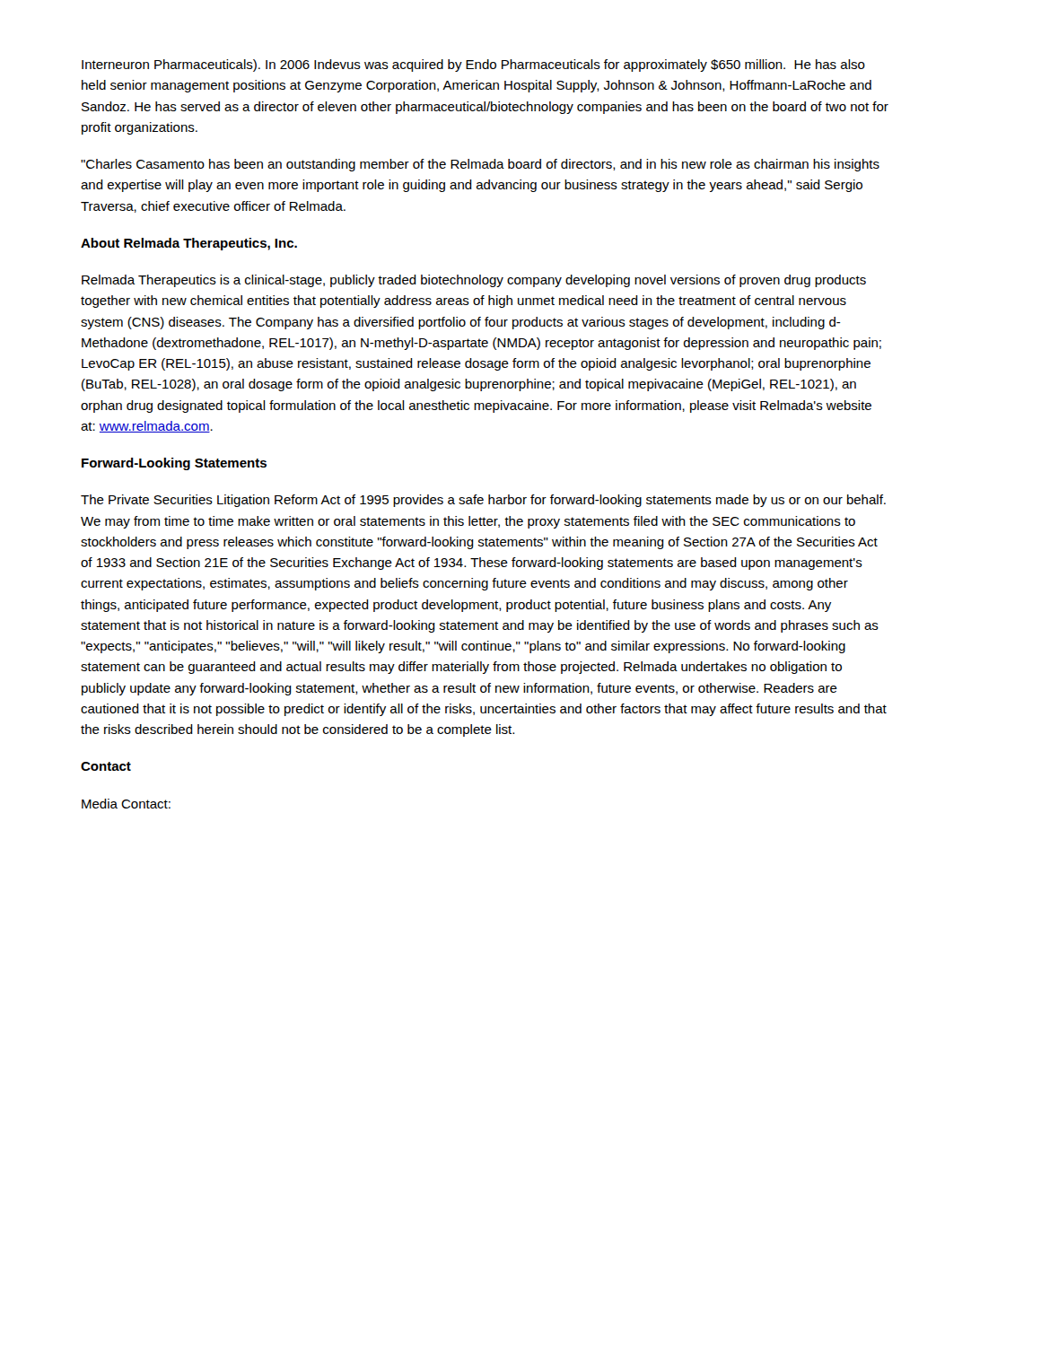Interneuron Pharmaceuticals). In 2006 Indevus was acquired by Endo Pharmaceuticals for approximately $650 million. He has also held senior management positions at Genzyme Corporation, American Hospital Supply, Johnson & Johnson, Hoffmann-LaRoche and Sandoz. He has served as a director of eleven other pharmaceutical/biotechnology companies and has been on the board of two not for profit organizations.
"Charles Casamento has been an outstanding member of the Relmada board of directors, and in his new role as chairman his insights and expertise will play an even more important role in guiding and advancing our business strategy in the years ahead," said Sergio Traversa, chief executive officer of Relmada.
About Relmada Therapeutics, Inc.
Relmada Therapeutics is a clinical-stage, publicly traded biotechnology company developing novel versions of proven drug products together with new chemical entities that potentially address areas of high unmet medical need in the treatment of central nervous system (CNS) diseases. The Company has a diversified portfolio of four products at various stages of development, including d-Methadone (dextromethadone, REL-1017), an N-methyl-D-aspartate (NMDA) receptor antagonist for depression and neuropathic pain; LevoCap ER (REL-1015), an abuse resistant, sustained release dosage form of the opioid analgesic levorphanol; oral buprenorphine (BuTab, REL-1028), an oral dosage form of the opioid analgesic buprenorphine; and topical mepivacaine (MepiGel, REL-1021), an orphan drug designated topical formulation of the local anesthetic mepivacaine. For more information, please visit Relmada's website at: www.relmada.com.
Forward-Looking Statements
The Private Securities Litigation Reform Act of 1995 provides a safe harbor for forward-looking statements made by us or on our behalf. We may from time to time make written or oral statements in this letter, the proxy statements filed with the SEC communications to stockholders and press releases which constitute "forward-looking statements" within the meaning of Section 27A of the Securities Act of 1933 and Section 21E of the Securities Exchange Act of 1934. These forward-looking statements are based upon management's current expectations, estimates, assumptions and beliefs concerning future events and conditions and may discuss, among other things, anticipated future performance, expected product development, product potential, future business plans and costs. Any statement that is not historical in nature is a forward-looking statement and may be identified by the use of words and phrases such as "expects," "anticipates," "believes," "will," "will likely result," "will continue," "plans to" and similar expressions. No forward-looking statement can be guaranteed and actual results may differ materially from those projected. Relmada undertakes no obligation to publicly update any forward-looking statement, whether as a result of new information, future events, or otherwise. Readers are cautioned that it is not possible to predict or identify all of the risks, uncertainties and other factors that may affect future results and that the risks described herein should not be considered to be a complete list.
Contact
Media Contact: